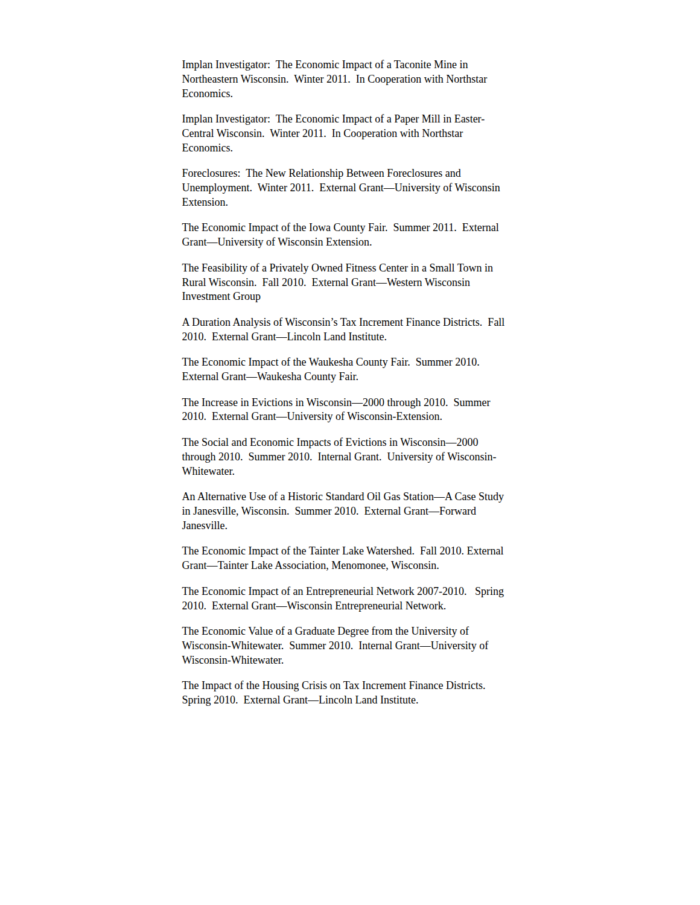Implan Investigator: The Economic Impact of a Taconite Mine in Northeastern Wisconsin. Winter 2011. In Cooperation with Northstar Economics.
Implan Investigator: The Economic Impact of a Paper Mill in Easter-Central Wisconsin. Winter 2011. In Cooperation with Northstar Economics.
Foreclosures: The New Relationship Between Foreclosures and Unemployment. Winter 2011. External Grant—University of Wisconsin Extension.
The Economic Impact of the Iowa County Fair. Summer 2011. External Grant—University of Wisconsin Extension.
The Feasibility of a Privately Owned Fitness Center in a Small Town in Rural Wisconsin. Fall 2010. External Grant—Western Wisconsin Investment Group
A Duration Analysis of Wisconsin’s Tax Increment Finance Districts. Fall 2010. External Grant—Lincoln Land Institute.
The Economic Impact of the Waukesha County Fair. Summer 2010. External Grant—Waukesha County Fair.
The Increase in Evictions in Wisconsin—2000 through 2010. Summer 2010. External Grant—University of Wisconsin-Extension.
The Social and Economic Impacts of Evictions in Wisconsin—2000 through 2010. Summer 2010. Internal Grant. University of Wisconsin-Whitewater.
An Alternative Use of a Historic Standard Oil Gas Station—A Case Study in Janesville, Wisconsin. Summer 2010. External Grant—Forward Janesville.
The Economic Impact of the Tainter Lake Watershed. Fall 2010. External Grant—Tainter Lake Association, Menomonee, Wisconsin.
The Economic Impact of an Entrepreneurial Network 2007-2010. Spring 2010. External Grant—Wisconsin Entrepreneurial Network.
The Economic Value of a Graduate Degree from the University of Wisconsin-Whitewater. Summer 2010. Internal Grant—University of Wisconsin-Whitewater.
The Impact of the Housing Crisis on Tax Increment Finance Districts. Spring 2010. External Grant—Lincoln Land Institute.